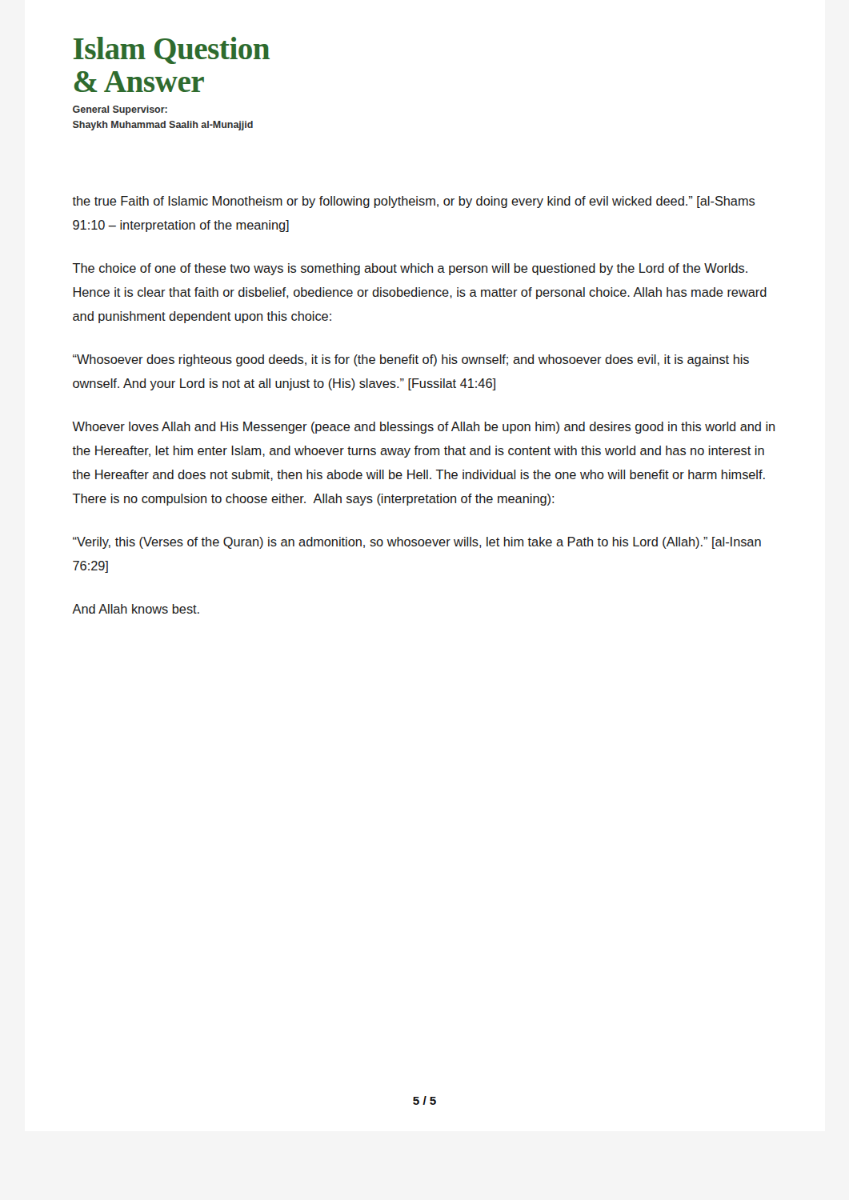Islam Question& Answer
General Supervisor:
Shaykh Muhammad Saalih al-Munajjid
the true Faith of Islamic Monotheism or by following polytheism, or by doing every kind of evil wicked deed.” [al-Shams 91:10 – interpretation of the meaning]
The choice of one of these two ways is something about which a person will be questioned by the Lord of the Worlds. Hence it is clear that faith or disbelief, obedience or disobedience, is a matter of personal choice. Allah has made reward and punishment dependent upon this choice:
“Whosoever does righteous good deeds, it is for (the benefit of) his ownself; and whosoever does evil, it is against his ownself. And your Lord is not at all unjust to (His) slaves.” [Fussilat 41:46]
Whoever loves Allah and His Messenger (peace and blessings of Allah be upon him) and desires good in this world and in the Hereafter, let him enter Islam, and whoever turns away from that and is content with this world and has no interest in the Hereafter and does not submit, then his abode will be Hell. The individual is the one who will benefit or harm himself. There is no compulsion to choose either. Allah says (interpretation of the meaning):
“Verily, this (Verses of the Quran) is an admonition, so whosoever wills, let him take a Path to his Lord (Allah).” [al-Insan 76:29]
And Allah knows best.
5 / 5